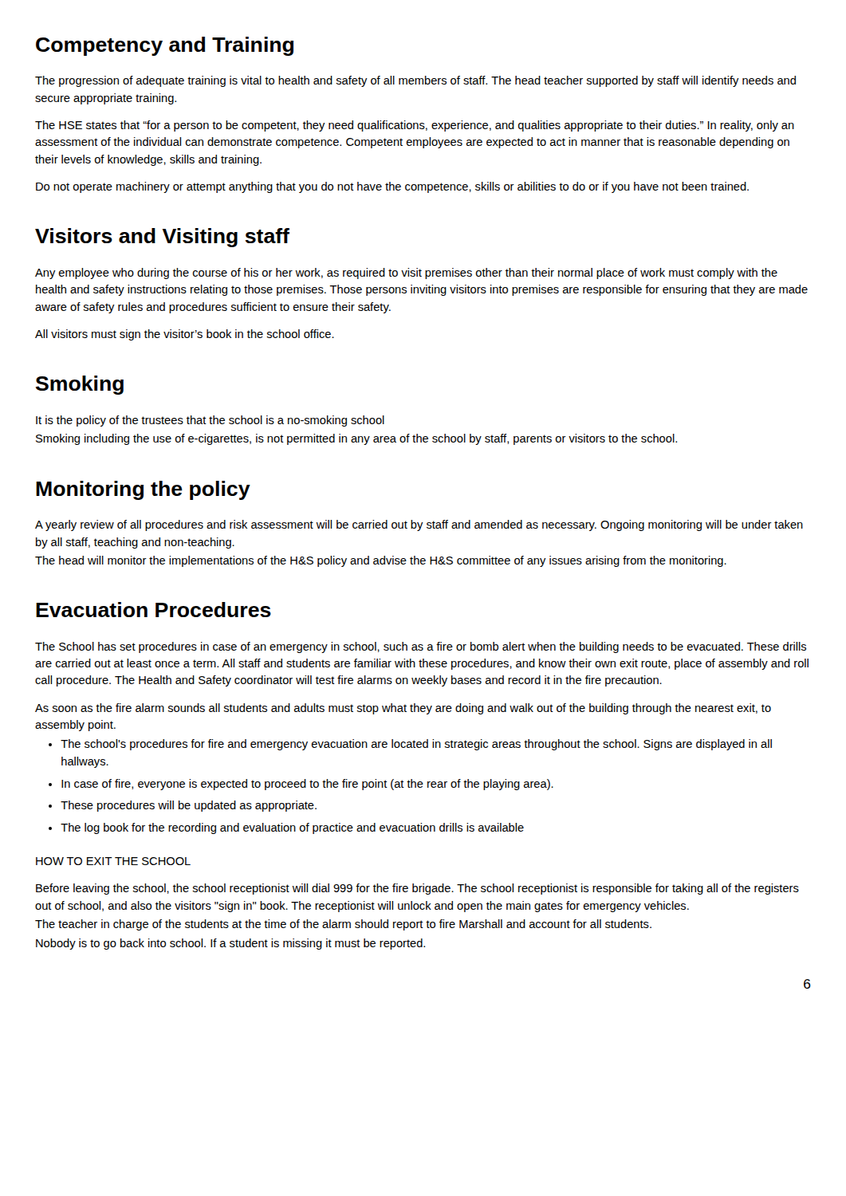Competency and Training
The progression of adequate training is vital to health and safety of all members of staff. The head teacher supported by staff will identify needs and secure appropriate training.
The HSE states that “for a person to be competent, they need qualifications, experience, and qualities appropriate to their duties.” In reality, only an assessment of the individual can demonstrate competence. Competent employees are expected to act in manner that is reasonable depending on their levels of knowledge, skills and training.
Do not operate machinery or attempt anything that you do not have the competence, skills or abilities to do or if you have not been trained.
Visitors and Visiting staff
Any employee who during the course of his or her work, as required to visit premises other than their normal place of work must comply with the health and safety instructions relating to those premises. Those persons inviting visitors into premises are responsible for ensuring that they are made aware of safety rules and procedures sufficient to ensure their safety.
All visitors must sign the visitor’s book in the school office.
Smoking
It is the policy of the trustees that the school is a no-smoking school
Smoking including the use of e-cigarettes, is not permitted in any area of the school by staff, parents or visitors to the school.
Monitoring the policy
A yearly review of all procedures and risk assessment will be carried out by staff and amended as necessary. Ongoing monitoring will be under taken by all staff, teaching and non-teaching.
The head will monitor the implementations of the H&S policy and advise the H&S committee of any issues arising from the monitoring.
Evacuation Procedures
The School has set procedures in case of an emergency in school, such as a fire or bomb alert when the building needs to be evacuated. These drills are carried out at least once a term. All staff and students are familiar with these procedures, and know their own exit route, place of assembly and roll call procedure. The Health and Safety coordinator will test fire alarms on weekly bases and record it in the fire precaution.
As soon as the fire alarm sounds all students and adults must stop what they are doing and walk out of the building through the nearest exit, to assembly point.
The school's procedures for fire and emergency evacuation are located in strategic areas throughout the school. Signs are displayed in all hallways.
In case of fire, everyone is expected to proceed to the fire point (at the rear of the playing area).
These procedures will be updated as appropriate.
The log book for the recording and evaluation of practice and evacuation drills is available
HOW TO EXIT THE SCHOOL
Before leaving the school, the school receptionist will dial 999 for the fire brigade. The school receptionist is responsible for taking all of the registers out of school, and also the visitors "sign in" book. The receptionist will unlock and open the main gates for emergency vehicles.
The teacher in charge of the students at the time of the alarm should report to fire Marshall and account for all students.
Nobody is to go back into school. If a student is missing it must be reported.
6